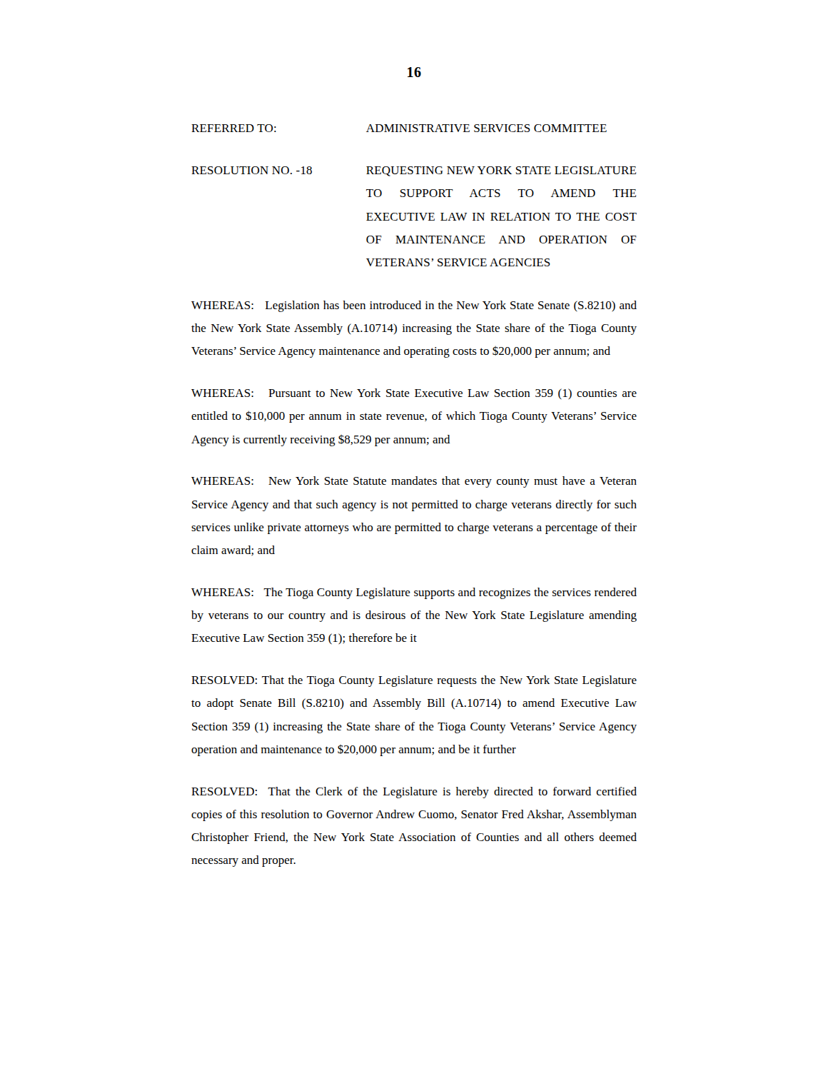16
Referred to:
Administrative Services Committee
Resolution No. -18
Requesting New York State Legislature to support acts to amend the Executive Law in relation to the cost of maintenance and operation of Veterans’ Service Agencies
Whereas: Legislation has been introduced in the New York State Senate (S.8210) and the New York State Assembly (A.10714) increasing the State share of the Tioga County Veterans’ Service Agency maintenance and operating costs to $20,000 per annum; and
Whereas: Pursuant to New York State Executive Law Section 359 (1) counties are entitled to $10,000 per annum in state revenue, of which Tioga County Veterans’ Service Agency is currently receiving $8,529 per annum; and
Whereas: New York State Statute mandates that every county must have a Veteran Service Agency and that such agency is not permitted to charge veterans directly for such services unlike private attorneys who are permitted to charge veterans a percentage of their claim award; and
Whereas: The Tioga County Legislature supports and recognizes the services rendered by veterans to our country and is desirous of the New York State Legislature amending Executive Law Section 359 (1); therefore be it
Resolved: That the Tioga County Legislature requests the New York State Legislature to adopt Senate Bill (S.8210) and Assembly Bill (A.10714) to amend Executive Law Section 359 (1) increasing the State share of the Tioga County Veterans’ Service Agency operation and maintenance to $20,000 per annum; and be it further
Resolved: That the Clerk of the Legislature is hereby directed to forward certified copies of this resolution to Governor Andrew Cuomo, Senator Fred Akshar, Assemblyman Christopher Friend, the New York State Association of Counties and all others deemed necessary and proper.